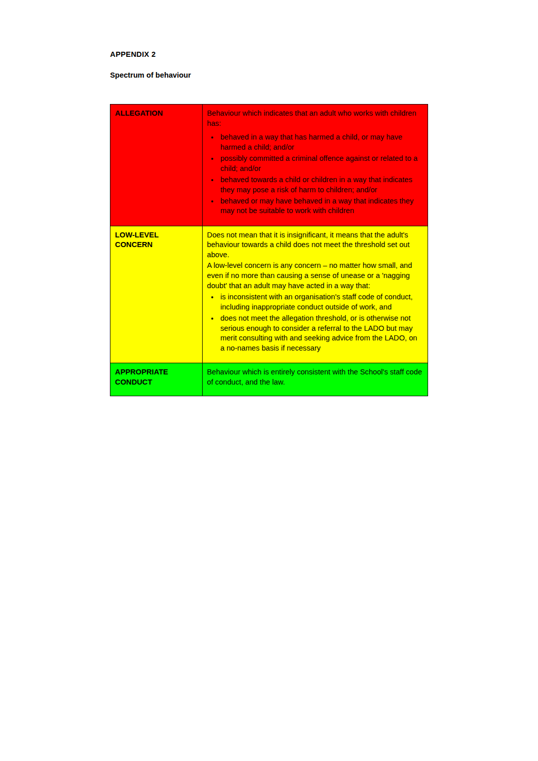APPENDIX 2
Spectrum of behaviour
| ALLEGATION | Behaviour which indicates that an adult who works with children has: behaved in a way that has harmed a child, or may have harmed a child; and/or possibly committed a criminal offence against or related to a child; and/or behaved towards a child or children in a way that indicates they may pose a risk of harm to children; and/or behaved or may have behaved in a way that indicates they may not be suitable to work with children |
| LOW-LEVEL CONCERN | Does not mean that it is insignificant, it means that the adult's behaviour towards a child does not meet the threshold set out above. A low-level concern is any concern – no matter how small, and even if no more than causing a sense of unease or a 'nagging doubt' that an adult may have acted in a way that: is inconsistent with an organisation's staff code of conduct, including inappropriate conduct outside of work, and does not meet the allegation threshold, or is otherwise not serious enough to consider a referral to the LADO but may merit consulting with and seeking advice from the LADO, on a no-names basis if necessary |
| APPROPRIATE CONDUCT | Behaviour which is entirely consistent with the School's staff code of conduct, and the law. |